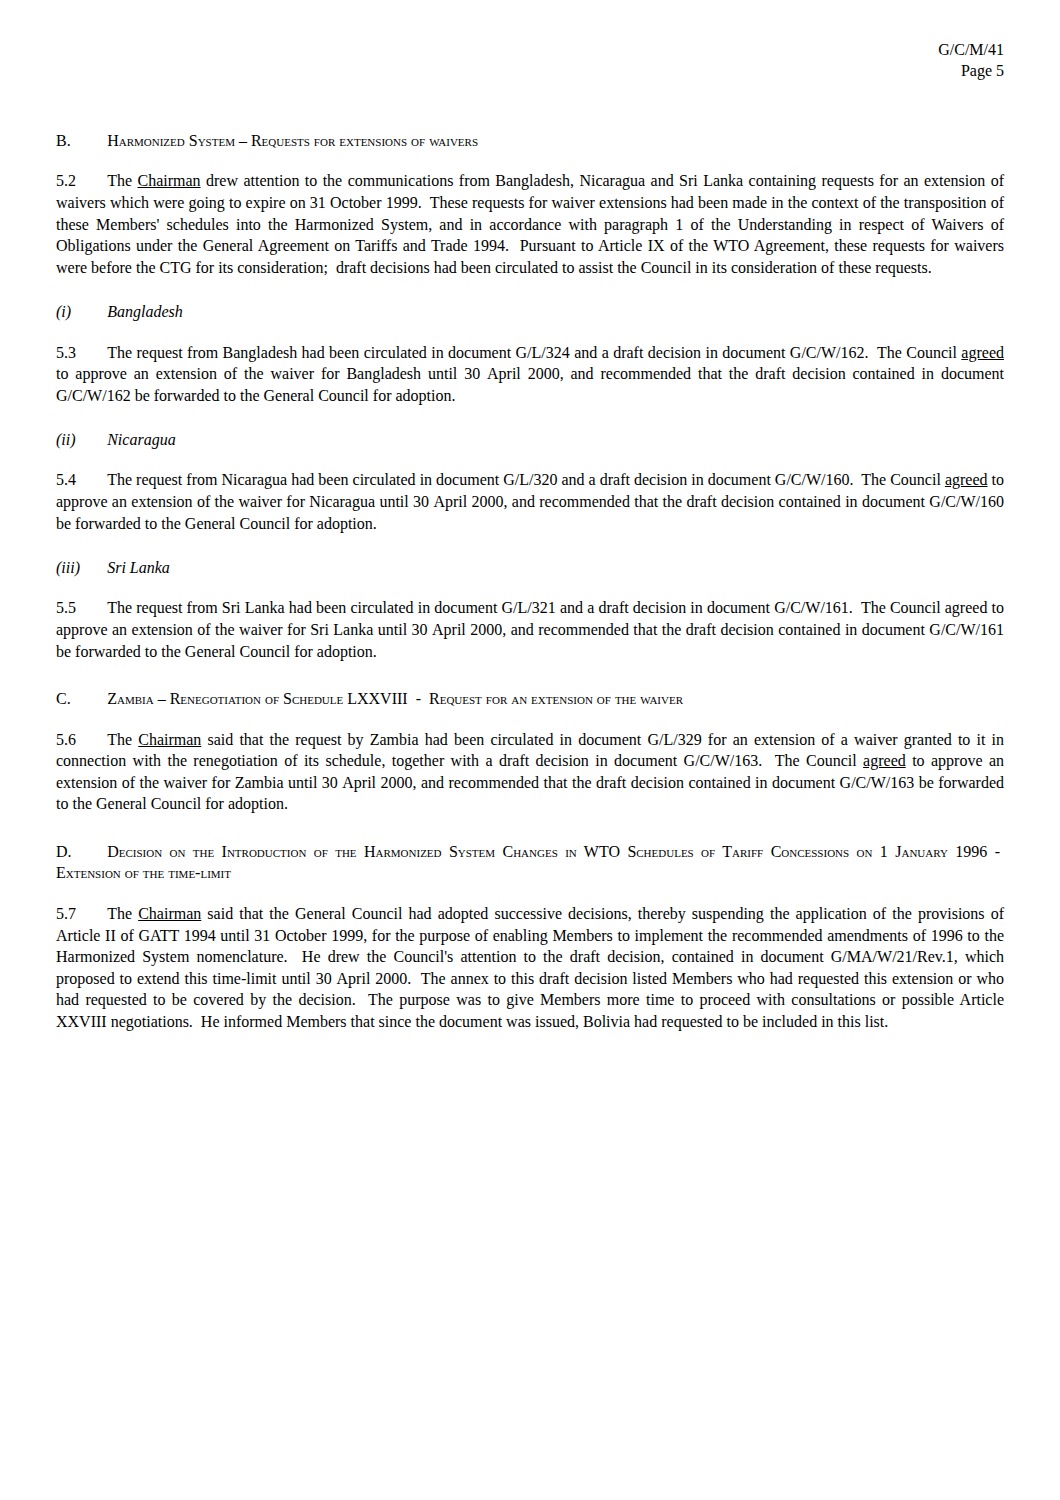G/C/M/41
Page 5
B. Harmonized System – Requests for extensions of waivers
5.2 The Chairman drew attention to the communications from Bangladesh, Nicaragua and Sri Lanka containing requests for an extension of waivers which were going to expire on 31 October 1999. These requests for waiver extensions had been made in the context of the transposition of these Members' schedules into the Harmonized System, and in accordance with paragraph 1 of the Understanding in respect of Waivers of Obligations under the General Agreement on Tariffs and Trade 1994. Pursuant to Article IX of the WTO Agreement, these requests for waivers were before the CTG for its consideration; draft decisions had been circulated to assist the Council in its consideration of these requests.
(i) Bangladesh
5.3 The request from Bangladesh had been circulated in document G/L/324 and a draft decision in document G/C/W/162. The Council agreed to approve an extension of the waiver for Bangladesh until 30 April 2000, and recommended that the draft decision contained in document G/C/W/162 be forwarded to the General Council for adoption.
(ii) Nicaragua
5.4 The request from Nicaragua had been circulated in document G/L/320 and a draft decision in document G/C/W/160. The Council agreed to approve an extension of the waiver for Nicaragua until 30 April 2000, and recommended that the draft decision contained in document G/C/W/160 be forwarded to the General Council for adoption.
(iii) Sri Lanka
5.5 The request from Sri Lanka had been circulated in document G/L/321 and a draft decision in document G/C/W/161. The Council agreed to approve an extension of the waiver for Sri Lanka until 30 April 2000, and recommended that the draft decision contained in document G/C/W/161 be forwarded to the General Council for adoption.
C. Zambia – Renegotiation of Schedule LXXVIII - Request for an extension of the waiver
5.6 The Chairman said that the request by Zambia had been circulated in document G/L/329 for an extension of a waiver granted to it in connection with the renegotiation of its schedule, together with a draft decision in document G/C/W/163. The Council agreed to approve an extension of the waiver for Zambia until 30 April 2000, and recommended that the draft decision contained in document G/C/W/163 be forwarded to the General Council for adoption.
D. Decision on the Introduction of the Harmonized System Changes in WTO Schedules of Tariff Concessions on 1 January 1996 - Extension of the time-limit
5.7 The Chairman said that the General Council had adopted successive decisions, thereby suspending the application of the provisions of Article II of GATT 1994 until 31 October 1999, for the purpose of enabling Members to implement the recommended amendments of 1996 to the Harmonized System nomenclature. He drew the Council's attention to the draft decision, contained in document G/MA/W/21/Rev.1, which proposed to extend this time-limit until 30 April 2000. The annex to this draft decision listed Members who had requested this extension or who had requested to be covered by the decision. The purpose was to give Members more time to proceed with consultations or possible Article XXVIII negotiations. He informed Members that since the document was issued, Bolivia had requested to be included in this list.